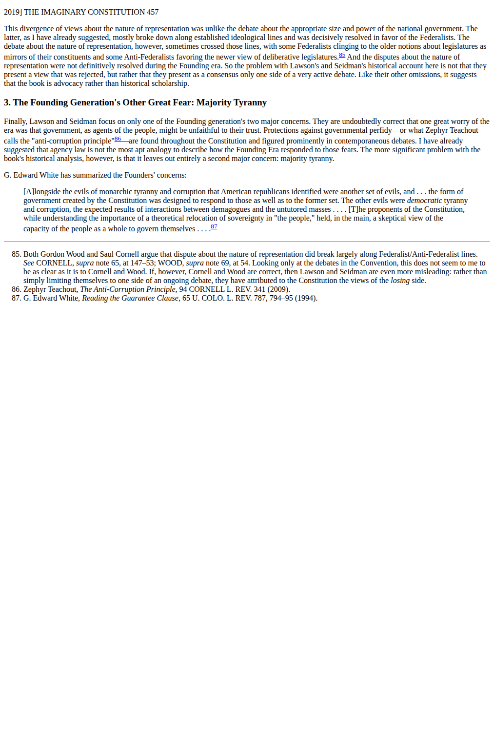2019] THE IMAGINARY CONSTITUTION 457
This divergence of views about the nature of representation was unlike the debate about the appropriate size and power of the national government. The latter, as I have already suggested, mostly broke down along established ideological lines and was decisively resolved in favor of the Federalists. The debate about the nature of representation, however, sometimes crossed those lines, with some Federalists clinging to the older notions about legislatures as mirrors of their constituents and some Anti-Federalists favoring the newer view of deliberative legislatures.85 And the disputes about the nature of representation were not definitively resolved during the Founding era. So the problem with Lawson's and Seidman's historical account here is not that they present a view that was rejected, but rather that they present as a consensus only one side of a very active debate. Like their other omissions, it suggests that the book is advocacy rather than historical scholarship.
3. The Founding Generation's Other Great Fear: Majority Tyranny
Finally, Lawson and Seidman focus on only one of the Founding generation's two major concerns. They are undoubtedly correct that one great worry of the era was that government, as agents of the people, might be unfaithful to their trust. Protections against governmental perfidy—or what Zephyr Teachout calls the "anti-corruption principle"86—are found throughout the Constitution and figured prominently in contemporaneous debates. I have already suggested that agency law is not the most apt analogy to describe how the Founding Era responded to those fears. The more significant problem with the book's historical analysis, however, is that it leaves out entirely a second major concern: majority tyranny.
G. Edward White has summarized the Founders' concerns:
[A]longside the evils of monarchic tyranny and corruption that American republicans identified were another set of evils, and . . . the form of government created by the Constitution was designed to respond to those as well as to the former set. The other evils were democratic tyranny and corruption, the expected results of interactions between demagogues and the untutored masses . . . . [T]he proponents of the Constitution, while understanding the importance of a theoretical relocation of sovereignty in "the people," held, in the main, a skeptical view of the capacity of the people as a whole to govern themselves . . . .87
Both Gordon Wood and Saul Cornell argue that dispute about the nature of representation did break largely along Federalist/Anti-Federalist lines. See CORNELL, supra note 65, at 147–53; WOOD, supra note 69, at 54. Looking only at the debates in the Convention, this does not seem to me to be as clear as it is to Cornell and Wood. If, however, Cornell and Wood are correct, then Lawson and Seidman are even more misleading: rather than simply limiting themselves to one side of an ongoing debate, they have attributed to the Constitution the views of the losing side.
Zephyr Teachout, The Anti-Corruption Principle, 94 CORNELL L. REV. 341 (2009).
G. Edward White, Reading the Guarantee Clause, 65 U. COLO. L. REV. 787, 794–95 (1994).